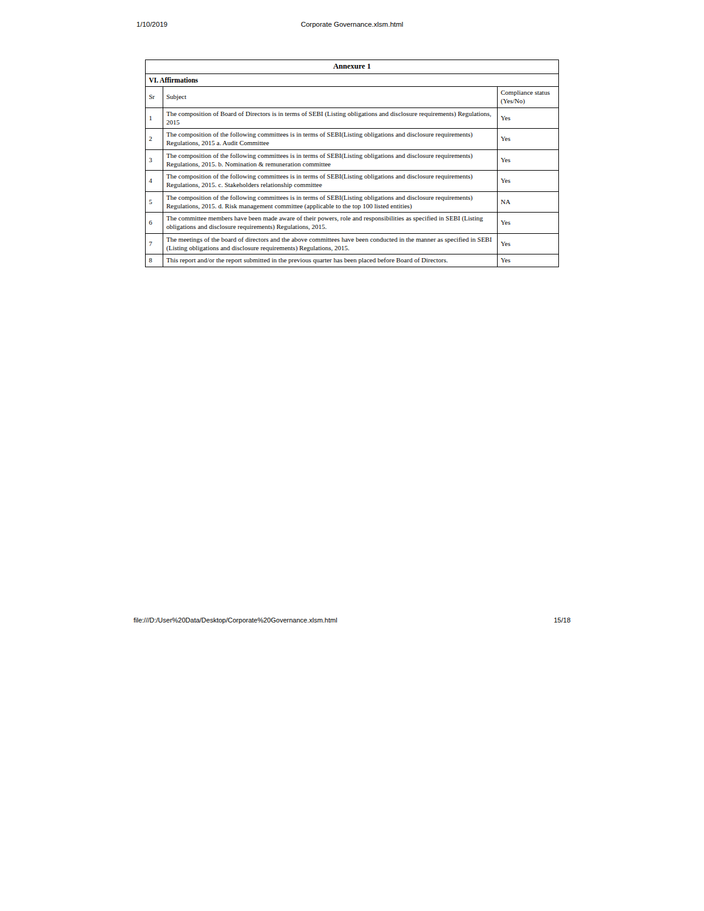1/10/2019
Corporate Governance.xlsm.html
| Annexure 1 |
| VI. Affirmations |
| Sr | Subject | Compliance status (Yes/No) |
| 1 | The composition of Board of Directors is in terms of SEBI (Listing obligations and disclosure requirements) Regulations, 2015 | Yes |
| 2 | The composition of the following committees is in terms of SEBI(Listing obligations and disclosure requirements) Regulations, 2015 a. Audit Committee | Yes |
| 3 | The composition of the following committees is in terms of SEBI(Listing obligations and disclosure requirements) Regulations, 2015. b. Nomination & remuneration committee | Yes |
| 4 | The composition of the following committees is in terms of SEBI(Listing obligations and disclosure requirements) Regulations, 2015. c. Stakeholders relationship committee | Yes |
| 5 | The composition of the following committees is in terms of SEBI(Listing obligations and disclosure requirements) Regulations, 2015. d. Risk management committee (applicable to the top 100 listed entities) | NA |
| 6 | The committee members have been made aware of their powers, role and responsibilities as specified in SEBI (Listing obligations and disclosure requirements) Regulations, 2015. | Yes |
| 7 | The meetings of the board of directors and the above committees have been conducted in the manner as specified in SEBI (Listing obligations and disclosure requirements) Regulations, 2015. | Yes |
| 8 | This report and/or the report submitted in the previous quarter has been placed before Board of Directors. | Yes |
file:///D:/User%20Data/Desktop/Corporate%20Governance.xlsm.html
15/18